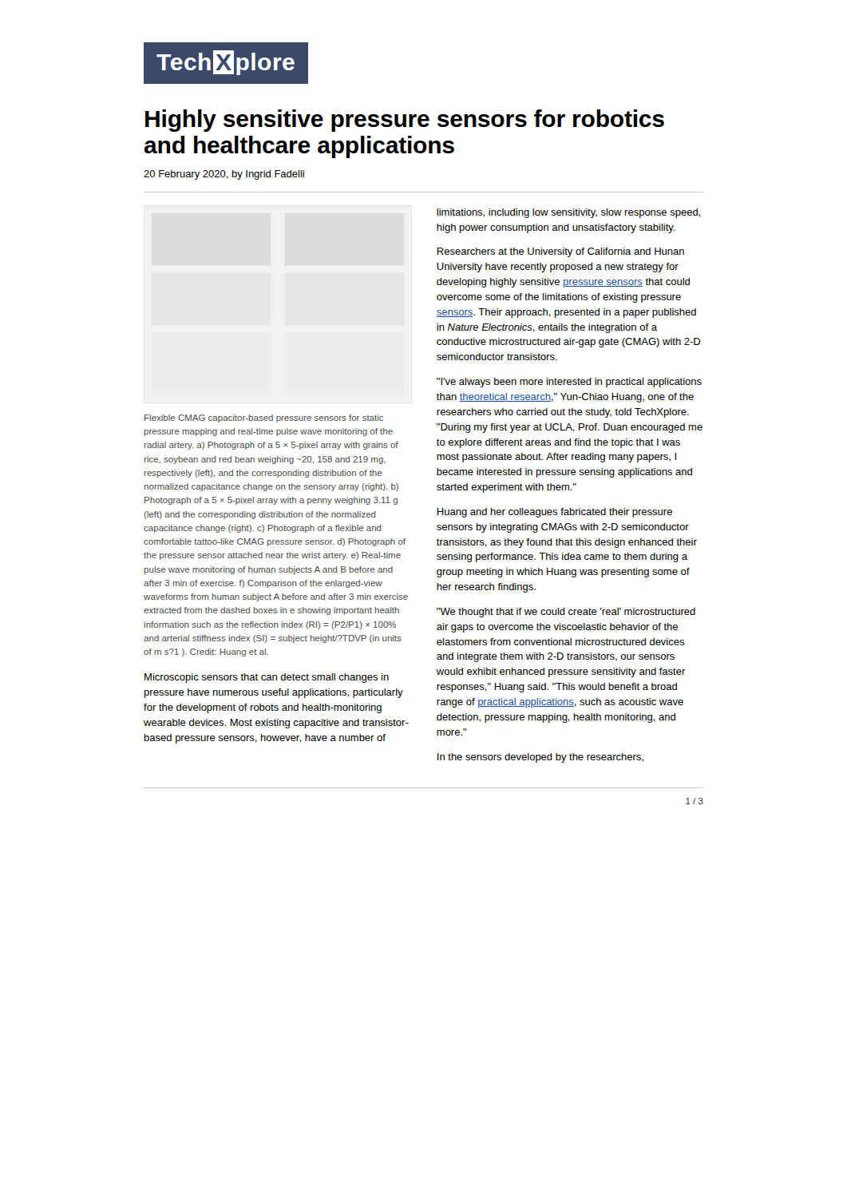TechXplore
Highly sensitive pressure sensors for robotics and healthcare applications
20 February 2020, by Ingrid Fadelli
Flexible CMAG capacitor-based pressure sensors for static pressure mapping and real-time pulse wave monitoring of the radial artery. a) Photograph of a 5 × 5-pixel array with grains of rice, soybean and red bean weighing ~20, 158 and 219 mg, respectively (left), and the corresponding distribution of the normalized capacitance change on the sensory array (right). b) Photograph of a 5 × 5-pixel array with a penny weighing 3.11 g (left) and the corresponding distribution of the normalized capacitance change (right). c) Photograph of a flexible and comfortable tattoo-like CMAG pressure sensor. d) Photograph of the pressure sensor attached near the wrist artery. e) Real-time pulse wave monitoring of human subjects A and B before and after 3 min of exercise. f) Comparison of the enlarged-view waveforms from human subject A before and after 3 min exercise extracted from the dashed boxes in e showing important health information such as the reflection index (RI) = (P2/P1) × 100% and arterial stiffness index (SI) = subject height/?TDVP (in units of m s?1 ). Credit: Huang et al.
Microscopic sensors that can detect small changes in pressure have numerous useful applications, particularly for the development of robots and health-monitoring wearable devices. Most existing capacitive and transistor-based pressure sensors, however, have a number of limitations, including low sensitivity, slow response speed, high power consumption and unsatisfactory stability.
Researchers at the University of California and Hunan University have recently proposed a new strategy for developing highly sensitive pressure sensors that could overcome some of the limitations of existing pressure sensors. Their approach, presented in a paper published in Nature Electronics, entails the integration of a conductive microstructured air-gap gate (CMAG) with 2-D semiconductor transistors.
"I've always been more interested in practical applications than theoretical research," Yun-Chiao Huang, one of the researchers who carried out the study, told TechXplore. "During my first year at UCLA, Prof. Duan encouraged me to explore different areas and find the topic that I was most passionate about. After reading many papers, I became interested in pressure sensing applications and started experiment with them."
Huang and her colleagues fabricated their pressure sensors by integrating CMAGs with 2-D semiconductor transistors, as they found that this design enhanced their sensing performance. This idea came to them during a group meeting in which Huang was presenting some of her research findings.
"We thought that if we could create 'real' microstructured air gaps to overcome the viscoelastic behavior of the elastomers from conventional microstructured devices and integrate them with 2-D transistors, our sensors would exhibit enhanced pressure sensitivity and faster responses," Huang said. "This would benefit a broad range of practical applications, such as acoustic wave detection, pressure mapping, health monitoring, and more."
In the sensors developed by the researchers,
1 / 3